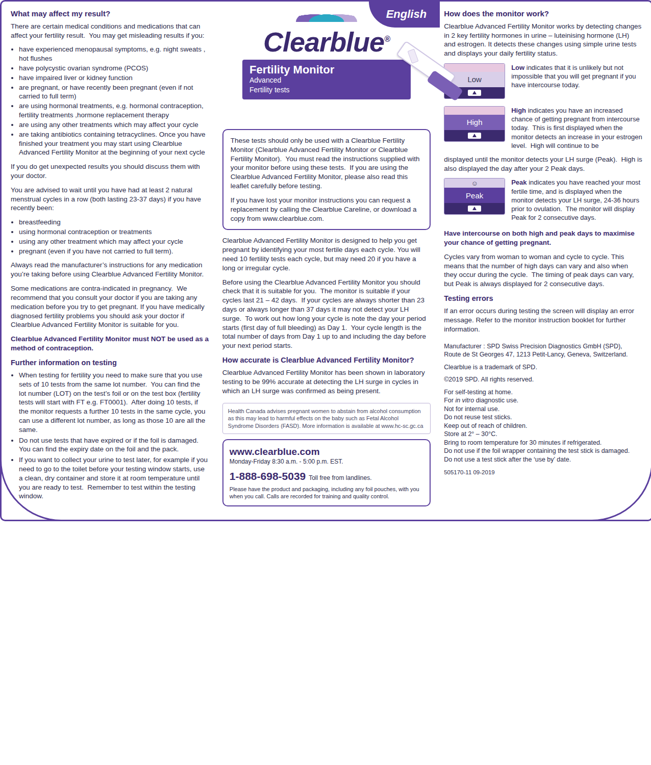What may affect my result?
There are certain medical conditions and medications that can affect your fertility result. You may get misleading results if you:
have experienced menopausal symptoms, e.g. night sweats , hot flushes
have polycystic ovarian syndrome (PCOS)
have impaired liver or kidney function
are pregnant, or have recently been pregnant (even if not carried to full term)
are using hormonal treatments, e.g. hormonal contraception, fertility treatments ,hormone replacement therapy
are using any other treatments which may affect your cycle
are taking antibiotics containing tetracyclines. Once you have finished your treatment you may start using Clearblue Advanced Fertility Monitor at the beginning of your next cycle
If you do get unexpected results you should discuss them with your doctor.
You are advised to wait until you have had at least 2 natural menstrual cycles in a row (both lasting 23-37 days) if you have recently been:
breastfeeding
using hormonal contraception or treatments
using any other treatment which may affect your cycle
pregnant (even if you have not carried to full term).
Always read the manufacturer’s instructions for any medication you’re taking before using Clearblue Advanced Fertility Monitor.
Some medications are contra-indicated in pregnancy. We recommend that you consult your doctor if you are taking any medication before you try to get pregnant. If you have medically diagnosed fertility problems you should ask your doctor if Clearblue Advanced Fertility Monitor is suitable for you.
Clearblue Advanced Fertility Monitor must NOT be used as a method of contraception.
Further information on testing
When testing for fertility you need to make sure that you use sets of 10 tests from the same lot number. You can find the lot number (LOT) on the test’s foil or on the test box (fertility tests will start with FT e.g. FT0001). After doing 10 tests, if the monitor requests a further 10 tests in the same cycle, you can use a different lot number, as long as those 10 are all the same.
Do not use tests that have expired or if the foil is damaged. You can find the expiry date on the foil and the pack.
If you want to collect your urine to test later, for example if you need to go to the toilet before your testing window starts, use a clean, dry container and store it at room temperature until you are ready to test. Remember to test within the testing window.
English
Clearblue®
Fertility Monitor
Advanced
Fertility tests
These tests should only be used with a Clearblue Fertility Monitor (Clearblue Advanced Fertility Monitor or Clearblue Fertility Monitor). You must read the instructions supplied with your monitor before using these tests. If you are using the Clearblue Advanced Fertility Monitor, please also read this leaflet carefully before testing.
If you have lost your monitor instructions you can request a replacement by calling the Clearblue Careline, or download a copy from www.clearblue.com.
Clearblue Advanced Fertility Monitor is designed to help you get pregnant by identifying your most fertile days each cycle. You will need 10 fertility tests each cycle, but may need 20 if you have a long or irregular cycle.
Before using the Clearblue Advanced Fertility Monitor you should check that it is suitable for you. The monitor is suitable if your cycles last 21 – 42 days. If your cycles are always shorter than 23 days or always longer than 37 days it may not detect your LH surge. To work out how long your cycle is note the day your period starts (first day of full bleeding) as Day 1. Your cycle length is the total number of days from Day 1 up to and including the day before your next period starts.
How accurate is Clearblue Advanced Fertility Monitor?
Clearblue Advanced Fertility Monitor has been shown in laboratory testing to be 99% accurate at detecting the LH surge in cycles in which an LH surge was confirmed as being present.
Health Canada advises pregnant women to abstain from alcohol consumption as this may lead to harmful effects on the baby such as Fetal Alcohol Syndrome Disorders (FASD). More information is available at www.hc-sc.gc.ca
www.clearblue.com
Monday-Friday 8:30 a.m. - 5:00 p.m. EST.
1-888-698-5039 Toll free from landlines.
Please have the product and packaging, including any foil pouches, with you when you call. Calls are recorded for training and quality control.
How does the monitor work?
Clearblue Advanced Fertility Monitor works by detecting changes in 2 key fertility hormones in urine – luteinising hormone (LH) and estrogen. It detects these changes using simple urine tests and displays your daily fertility status.
Low
Low indicates that it is unlikely but not impossible that you will get pregnant if you have intercourse today.
High
High indicates you have an increased chance of getting pregnant from intercourse today. This is first displayed when the monitor detects an increase in your estrogen level. High will continue to be
displayed until the monitor detects your LH surge (Peak). High is also displayed the day after your 2 Peak days.
☺
Peak
Peak indicates you have reached your most fertile time, and is displayed when the monitor detects your LH surge, 24-36 hours prior to ovulation. The monitor will display Peak for 2 consecutive days.
Have intercourse on both high and peak days to maximise your chance of getting pregnant.
Cycles vary from woman to woman and cycle to cycle. This means that the number of high days can vary and also when they occur during the cycle. The timing of peak days can vary, but Peak is always displayed for 2 consecutive days.
Testing errors
If an error occurs during testing the screen will display an error message. Refer to the monitor instruction booklet for further information.
Manufacturer : SPD Swiss Precision Diagnostics GmbH (SPD),
Route de St Georges 47, 1213 Petit-Lancy, Geneva, Switzerland.
Clearblue is a trademark of SPD.
©2019 SPD. All rights reserved.
For self-testing at home.
For in vitro diagnostic use.
Not for internal use.
Do not reuse test sticks.
Keep out of reach of children.
Store at 2° – 30°C.
Bring to room temperature for 30 minutes if refrigerated.
Do not use if the foil wrapper containing the test stick is damaged.
Do not use a test stick after the ‘use by’ date.
505170-11 09-2019